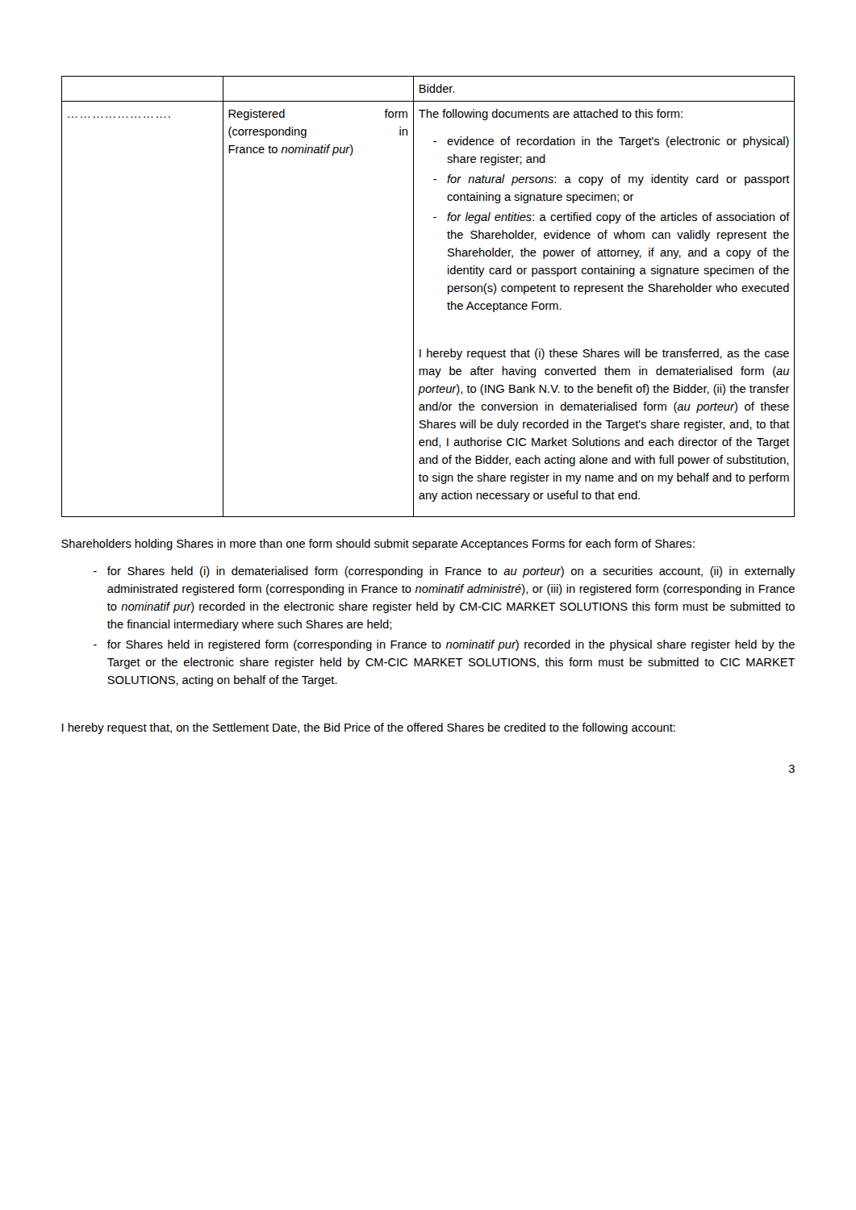| | | Bidder. |
| ……………………. | Registered form (corresponding in France to nominatif pur ) | The following documents are attached to this form: evidence of recordation in the Target's (electronic or physical) share register; and for natural persons : a copy of my identity card or passport containing a signature specimen; or for legal entities : a certified copy of the articles of association of the Shareholder, evidence of whom can validly represent the Shareholder, the power of attorney, if any, and a copy of the identity card or passport containing a signature specimen of the person(s) competent to represent the Shareholder who executed the Acceptance Form. I hereby request that (i) these Shares will be transferred, as the case may be after having converted them in dematerialised form ( au porteur ), to (ING Bank N.V. to the benefit of) the Bidder, (ii) the transfer and/or the conversion in dematerialised form ( au porteur ) of these Shares will be duly recorded in the Target's share register, and, to that end, I authorise CIC Market Solutions and each director of the Target and of the Bidder, each acting alone and with full power of substitution, to sign the share register in my name and on my behalf and to perform any action necessary or useful to that end. |
Shareholders holding Shares in more than one form should submit separate Acceptances Forms for each form of Shares:
for Shares held (i) in dematerialised form (corresponding in France to au porteur) on a securities account, (ii) in externally administrated registered form (corresponding in France to nominatif administré), or (iii) in registered form (corresponding in France to nominatif pur) recorded in the electronic share register held by CM-CIC MARKET SOLUTIONS this form must be submitted to the financial intermediary where such Shares are held;
for Shares held in registered form (corresponding in France to nominatif pur) recorded in the physical share register held by the Target or the electronic share register held by CM-CIC MARKET SOLUTIONS, this form must be submitted to CIC MARKET SOLUTIONS, acting on behalf of the Target.
I hereby request that, on the Settlement Date, the Bid Price of the offered Shares be credited to the following account:
3